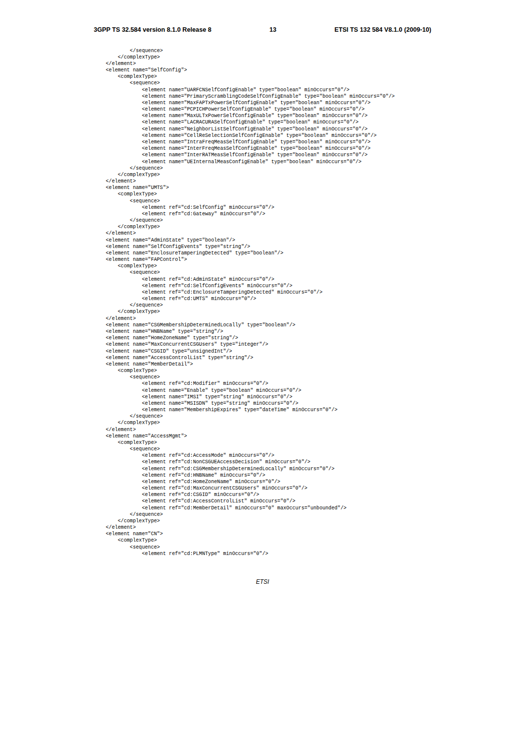3GPP TS 32.584 version 8.1.0 Release 8
13
ETSI TS 132 584 V8.1.0 (2009-10)
            </sequence>
        </complexType>
    </element>
    <element name="SelfConfig">
        <complexType>
            <sequence>
                <element name="UARFCNSelfConfigEnable" type="boolean" minOccurs="0"/>
                <element name="PrimaryScramblingCodeSelfConfigEnable" type="boolean" minOccurs="0"/>
                <element name="MaxFAPTxPowerSelfConfigEnable" type="boolean" minOccurs="0"/>
                <element name="PCPICHPowerSelfConfigEnable" type="boolean" minOccurs="0"/>
                <element name="MaxULTxPowerSelfConfigEnable" type="boolean" minOccurs="0"/>
                <element name="LACRACURASelfConfigEnable" type="boolean" minOccurs="0"/>
                <element name="NeighborListSelfConfigEnable" type="boolean" minOccurs="0"/>
                <element name="CellReSelectionSelfConfigEnable" type="boolean" minOccurs="0"/>
                <element name="IntraFreqMeasSelfConfigEnable" type="boolean" minOccurs="0"/>
                <element name="InterFreqMeasSelfConfigEnable" type="boolean" minOccurs="0"/>
                <element name="InterRATMeasSelfConfigEnable" type="boolean" minOccurs="0"/>
                <element name="UEInternalMeasConfigEnable" type="boolean" minOccurs="0"/>
            </sequence>
        </complexType>
    </element>
    <element name="UMTS">
        <complexType>
            <sequence>
                <element ref="cd:SelfConfig" minOccurs="0"/>
                <element ref="cd:Gateway" minOccurs="0"/>
            </sequence>
        </complexType>
    </element>
    <element name="AdminState" type="boolean"/>
    <element name="SelfConfigEvents" type="string"/>
    <element name="EnclosureTamperingDetected" type="boolean"/>
    <element name="FAPControl">
        <complexType>
            <sequence>
                <element ref="cd:AdminState" minOccurs="0"/>
                <element ref="cd:SelfConfigEvents" minOccurs="0"/>
                <element ref="cd:EnclosureTamperingDetected" minOccurs="0"/>
                <element ref="cd:UMTS" minOccurs="0"/>
            </sequence>
        </complexType>
    </element>
    <element name="CSGMembershipDeterminedLocally" type="boolean"/>
    <element name="HNBName" type="string"/>
    <element name="HomeZoneName" type="string"/>
    <element name="MaxConcurrentCSGUsers" type="integer"/>
    <element name="CSGID" type="unsignedInt"/>
    <element name="AccessControlList" type="string"/>
    <element name="MemberDetail">
        <complexType>
            <sequence>
                <element ref="cd:Modifier" minOccurs="0"/>
                <element name="Enable" type="boolean" minOccurs="0"/>
                <element name="IMSI" type="string" minOccurs="0"/>
                <element name="MSISDN" type="string" minOccurs="0"/>
                <element name="MembershipExpires" type="dateTime" minOccurs="0"/>
            </sequence>
        </complexType>
    </element>
    <element name="AccessMgmt">
        <complexType>
            <sequence>
                <element ref="cd:AccessMode" minOccurs="0"/>
                <element ref="cd:NonCSGUEAccessDecision" minOccurs="0"/>
                <element ref="cd:CSGMembershipDeterminedLocally" minOccurs="0"/>
                <element ref="cd:HNBName" minOccurs="0"/>
                <element ref="cd:HomeZoneName" minOccurs="0"/>
                <element ref="cd:MaxConcurrentCSGUsers" minOccurs="0"/>
                <element ref="cd:CSGID" minOccurs="0"/>
                <element ref="cd:AccessControlList" minOccurs="0"/>
                <element ref="cd:MemberDetail" minOccurs="0" maxOccurs="unbounded"/>
            </sequence>
        </complexType>
    </element>
    <element name="CN">
        <complexType>
            <sequence>
                <element ref="cd:PLMNType" minOccurs="0"/>
ETSI